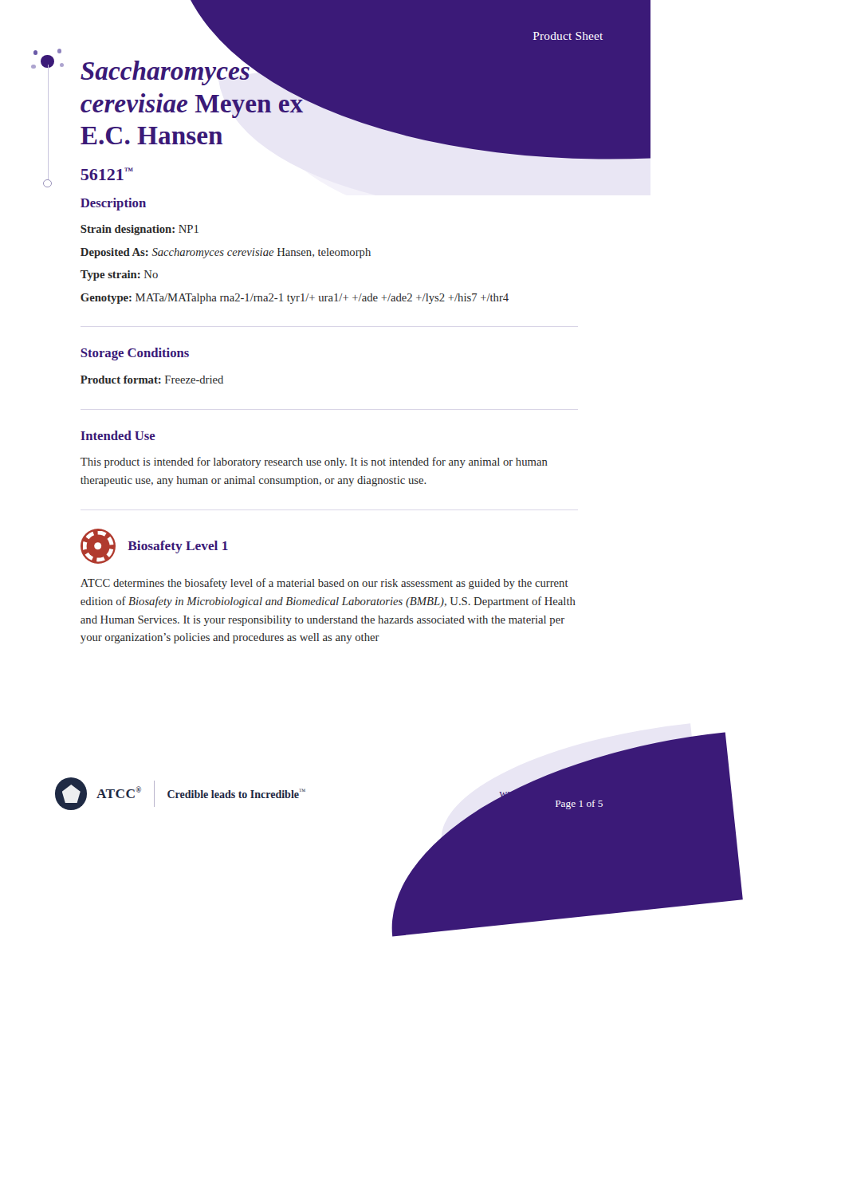Product Sheet
Saccharomyces cerevisiae Meyen ex E.C. Hansen
56121™
Description
Strain designation: NP1
Deposited As: Saccharomyces cerevisiae Hansen, teleomorph
Type strain: No
Genotype: MATa/MATalpha rna2-1/rna2-1 tyr1/+ ura1/+ +/ade +/ade2 +/lys2 +/his7 +/thr4
Storage Conditions
Product format: Freeze-dried
Intended Use
This product is intended for laboratory research use only. It is not intended for any animal or human therapeutic use, any human or animal consumption, or any diagnostic use.
Biosafety Level 1
ATCC determines the biosafety level of a material based on our risk assessment as guided by the current edition of Biosafety in Microbiological and Biomedical Laboratories (BMBL), U.S. Department of Health and Human Services. It is your responsibility to understand the hazards associated with the material per your organization’s policies and procedures as well as any other
ATCC®
Credible leads to Incredible™
www.atcc.org
Page 1 of 5